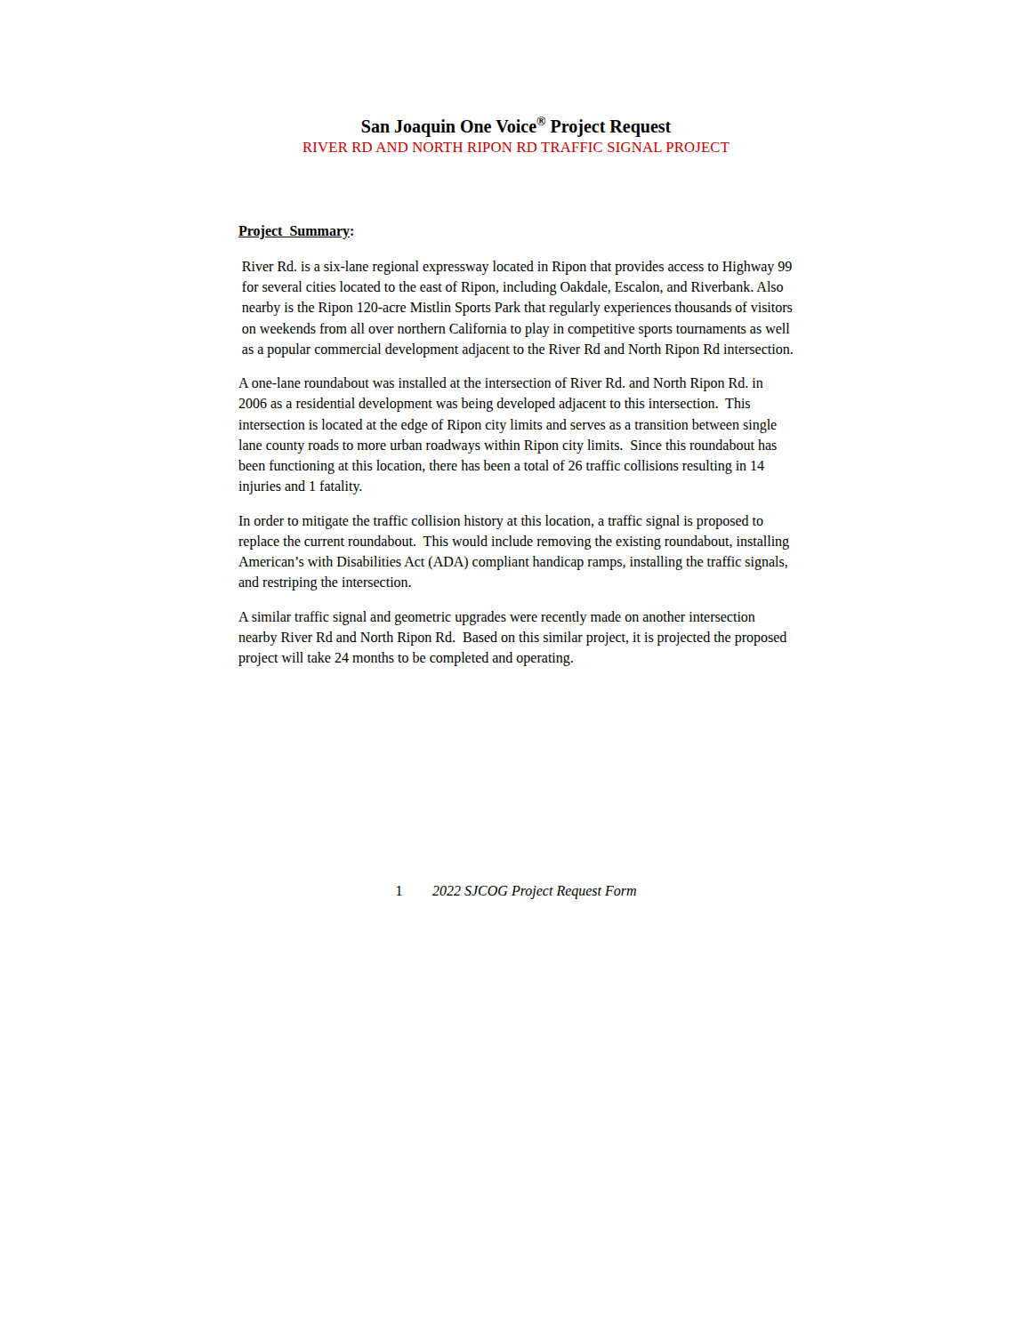San Joaquin One Voice® Project Request
RIVER RD AND NORTH RIPON RD TRAFFIC SIGNAL PROJECT
Project Summary:
River Rd. is a six-lane regional expressway located in Ripon that provides access to Highway 99 for several cities located to the east of Ripon, including Oakdale, Escalon, and Riverbank. Also nearby is the Ripon 120-acre Mistlin Sports Park that regularly experiences thousands of visitors on weekends from all over northern California to play in competitive sports tournaments as well as a popular commercial development adjacent to the River Rd and North Ripon Rd intersection.
A one-lane roundabout was installed at the intersection of River Rd. and North Ripon Rd. in 2006 as a residential development was being developed adjacent to this intersection. This intersection is located at the edge of Ripon city limits and serves as a transition between single lane county roads to more urban roadways within Ripon city limits. Since this roundabout has been functioning at this location, there has been a total of 26 traffic collisions resulting in 14 injuries and 1 fatality.
In order to mitigate the traffic collision history at this location, a traffic signal is proposed to replace the current roundabout. This would include removing the existing roundabout, installing American’s with Disabilities Act (ADA) compliant handicap ramps, installing the traffic signals, and restriping the intersection.
A similar traffic signal and geometric upgrades were recently made on another intersection nearby River Rd and North Ripon Rd. Based on this similar project, it is projected the proposed project will take 24 months to be completed and operating.
12022 SJCOG Project Request Form